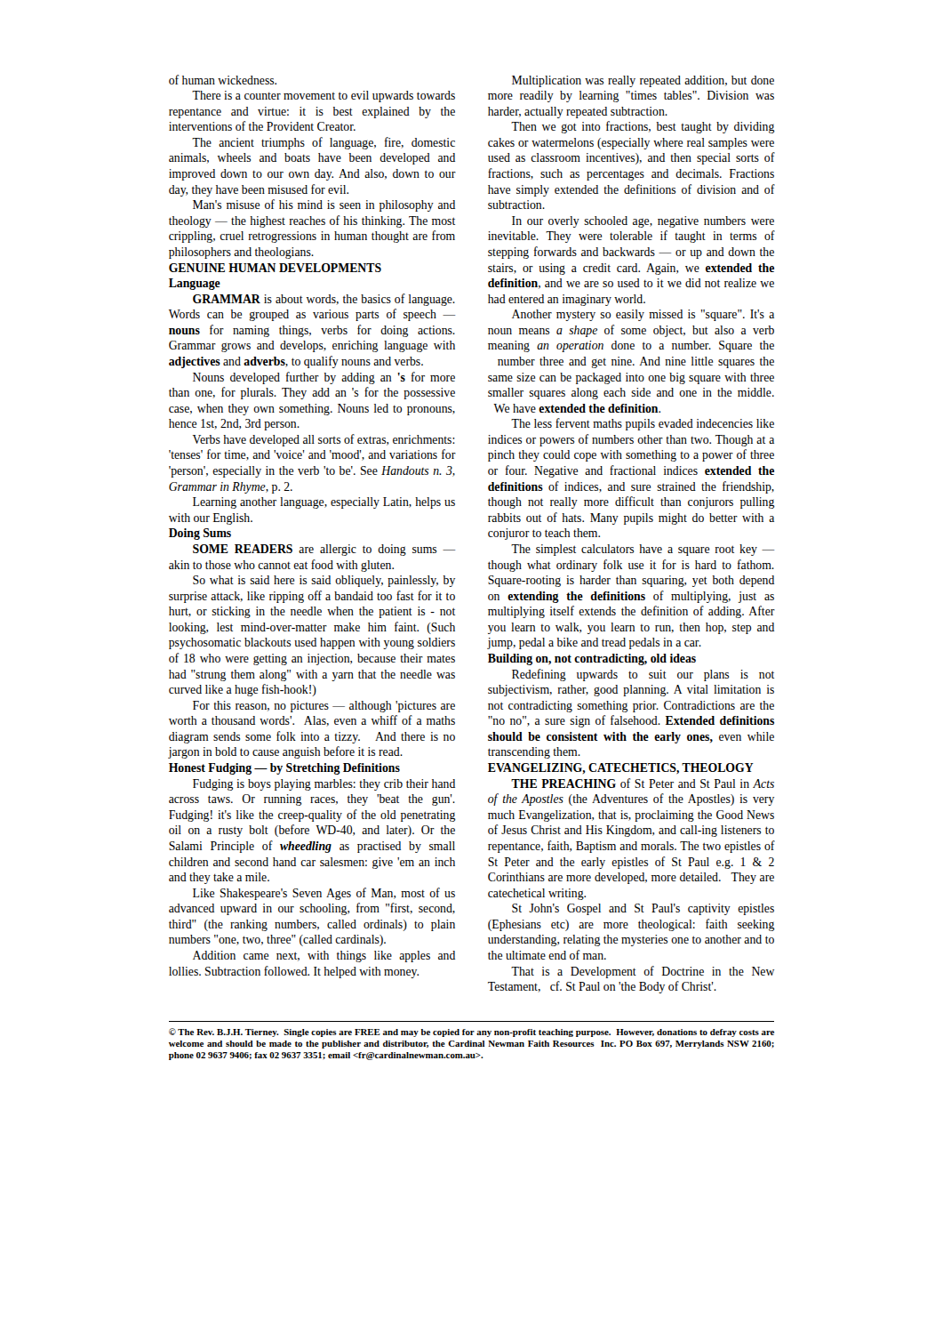of human wickedness.
There is a counter movement to evil upwards towards repentance and virtue: it is best explained by the interventions of the Provident Creator.
The ancient triumphs of language, fire, domestic animals, wheels and boats have been developed and improved down to our own day. And also, down to our day, they have been misused for evil.
Man's misuse of his mind is seen in philosophy and theology — the highest reaches of his thinking. The most crippling, cruel retrogressions in human thought are from philosophers and theologians.
Genuine Human Developments
Language
GRAMMAR is about words, the basics of language. Words can be grouped as various parts of speech — nouns for naming things, verbs for doing actions. Grammar grows and develops, enriching language with adjectives and adverbs, to qualify nouns and verbs.
Nouns developed further by adding an 's for more than one, for plurals. They add an 's for the possessive case, when they own something. Nouns led to pronouns, hence 1st, 2nd, 3rd person.
Verbs have developed all sorts of extras, enrichments: 'tenses' for time, and 'voice' and 'mood', and variations for 'person', especially in the verb 'to be'. See Handouts n. 3, Grammar in Rhyme, p. 2.
Learning another language, especially Latin, helps us with our English.
Doing Sums
SOME READERS are allergic to doing sums — akin to those who cannot eat food with gluten.
So what is said here is said obliquely, painlessly, by surprise attack, like ripping off a bandaid too fast for it to hurt, or sticking in the needle when the patient is - not looking, lest mind-over-matter make him faint. (Such psychosomatic blackouts used happen with young soldiers of 18 who were getting an injection, because their mates had "strung them along" with a yarn that the needle was curved like a huge fish-hook!)
For this reason, no pictures — although 'pictures are worth a thousand words'. Alas, even a whiff of a maths diagram sends some folk into a tizzy. And there is no jargon in bold to cause anguish before it is read.
Honest Fudging — by Stretching Definitions
Fudging is boys playing marbles: they crib their hand across taws. Or running races, they 'beat the gun'. Fudging! it's like the creep-quality of the old penetrating oil on a rusty bolt (before WD-40, and later). Or the Salami Principle of wheedling as practised by small children and second hand car salesmen: give 'em an inch and they take a mile.
Like Shakespeare's Seven Ages of Man, most of us advanced upward in our schooling, from "first, second, third" (the ranking numbers, called ordinals) to plain numbers "one, two, three" (called cardinals).
Addition came next, with things like apples and lollies. Subtraction followed. It helped with money.
Multiplication was really repeated addition, but done more readily by learning "times tables". Division was harder, actually repeated subtraction.
Then we got into fractions, best taught by dividing cakes or watermelons (especially where real samples were used as classroom incentives), and then special sorts of fractions, such as percentages and decimals. Fractions have simply extended the definitions of division and of subtraction.
In our overly schooled age, negative numbers were inevitable. They were tolerable if taught in terms of stepping forwards and backwards — or up and down the stairs, or using a credit card. Again, we extended the definition, and we are so used to it we did not realize we had entered an imaginary world.
Another mystery so easily missed is "square". It's a noun means a shape of some object, but also a verb meaning an operation done to a number. Square the number three and get nine. And nine little squares the same size can be packaged into one big square with three smaller squares along each side and one in the middle. We have extended the definition.
The less fervent maths pupils evaded indecencies like indices or powers of numbers other than two. Though at a pinch they could cope with something to a power of three or four. Negative and fractional indices extended the definitions of indices, and sure strained the friendship, though not really more difficult than conjurors pulling rabbits out of hats. Many pupils might do better with a conjuror to teach them.
The simplest calculators have a square root key — though what ordinary folk use it for is hard to fathom. Square-rooting is harder than squaring, yet both depend on extending the definitions of multiplying, just as multiplying itself extends the definition of adding. After you learn to walk, you learn to run, then hop, step and jump, pedal a bike and tread pedals in a car.
Building on, not contradicting, old ideas
Redefining upwards to suit our plans is not subjectivism, rather, good planning. A vital limitation is not contradicting something prior. Contradictions are the "no no", a sure sign of falsehood. Extended definitions should be consistent with the early ones, even while transcending them.
Evangelizing, Catechetics, Theology
THE PREACHING of St Peter and St Paul in Acts of the Apostles (the Adventures of the Apostles) is very much Evangelization, that is, proclaiming the Good News of Jesus Christ and His Kingdom, and call-ing listeners to repentance, faith, Baptism and morals. The two epistles of St Peter and the early epistles of St Paul e.g. 1 & 2 Corinthians are more developed, more detailed. They are catechetical writing.
St John's Gospel and St Paul's captivity epistles (Ephesians etc) are more theological: faith seeking understanding, relating the mysteries one to another and to the ultimate end of man.
That is a Development of Doctrine in the New Testament, cf. St Paul on 'the Body of Christ'.
© The Rev. B.J.H. Tierney. Single copies are FREE and may be copied for any non-profit teaching purpose. However, donations to defray costs are welcome and should be made to the publisher and distributor, the Cardinal Newman Faith Resources Inc. PO Box 697, Merrylands NSW 2160; phone 02 9637 9406; fax 02 9637 3351; email <fr@cardinalnewman.com.au>.